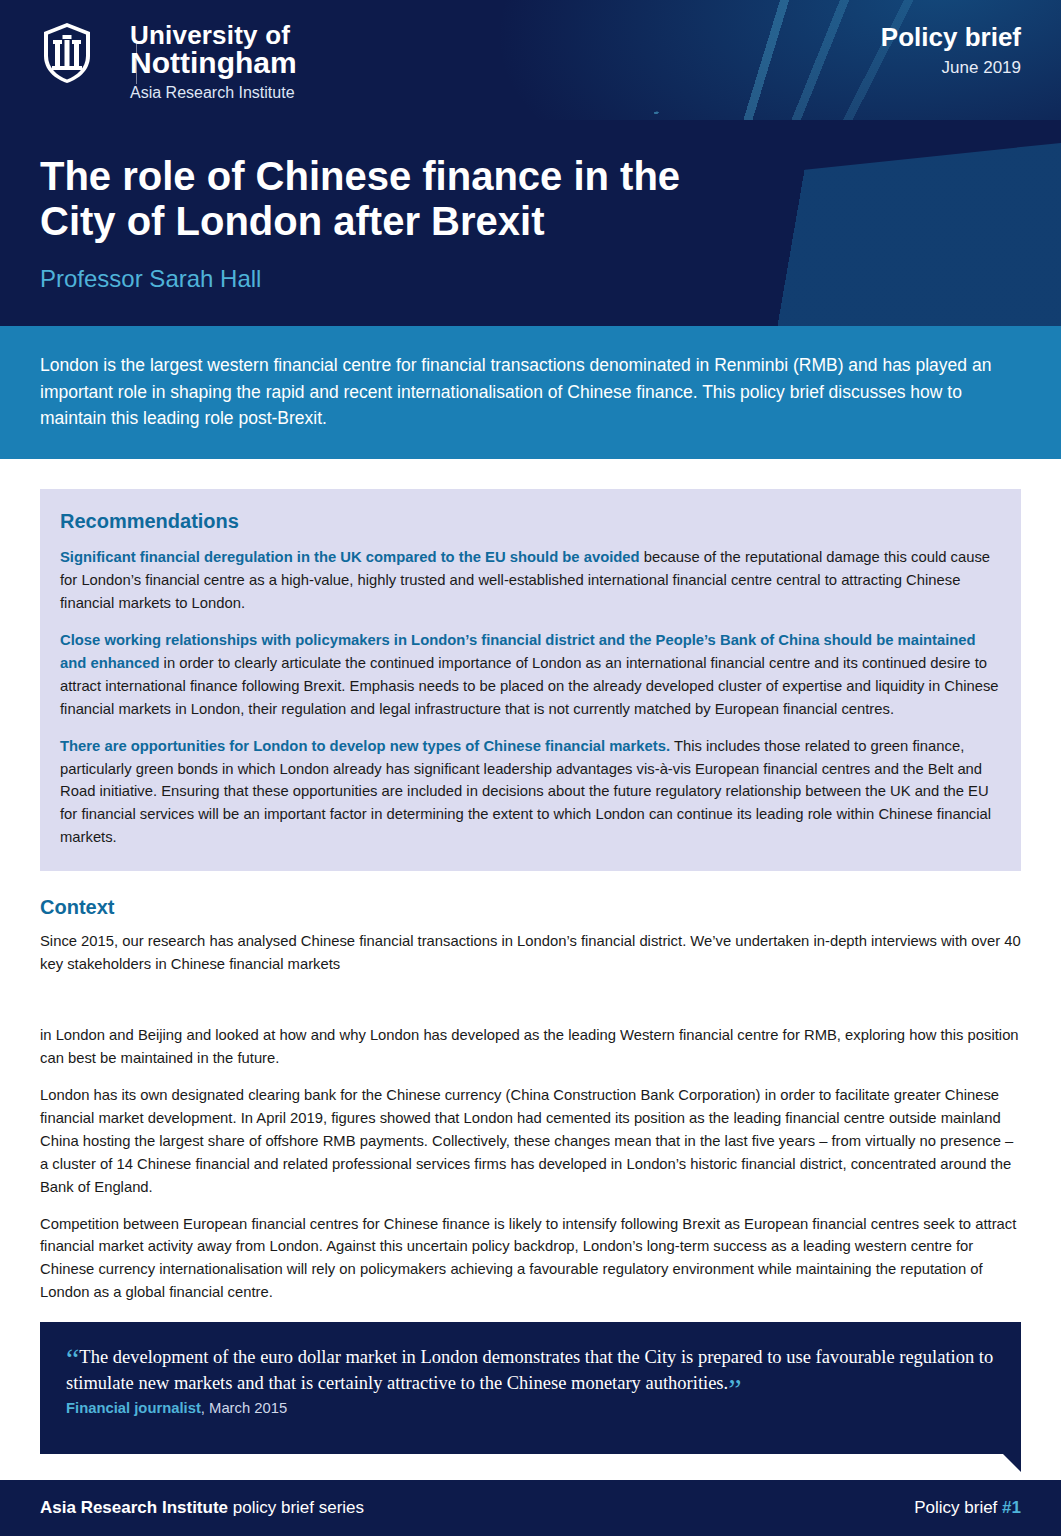Policy brief June 2019
University of Nottingham Asia Research Institute
The role of Chinese finance in the
City of London after Brexit
Professor Sarah Hall
London is the largest western financial centre for financial transactions denominated in Renminbi (RMB) and has played an important role in shaping the rapid and recent internationalisation of Chinese finance. This policy brief discusses how to maintain this leading role post-Brexit.
Recommendations
Significant financial deregulation in the UK compared to the EU should be avoided because of the reputational damage this could cause for London’s financial centre as a high-value, highly trusted and well-established international financial centre central to attracting Chinese financial markets to London.
Close working relationships with policymakers in London’s financial district and the People’s Bank of China should be maintained and enhanced in order to clearly articulate the continued importance of London as an international financial centre and its continued desire to attract international finance following Brexit. Emphasis needs to be placed on the already developed cluster of expertise and liquidity in Chinese financial markets in London, their regulation and legal infrastructure that is not currently matched by European financial centres.
There are opportunities for London to develop new types of Chinese financial markets. This includes those related to green finance, particularly green bonds in which London already has significant leadership advantages vis-à-vis European financial centres and the Belt and Road initiative. Ensuring that these opportunities are included in decisions about the future regulatory relationship between the UK and the EU for financial services will be an important factor in determining the extent to which London can continue its leading role within Chinese financial markets.
Context
Since 2015, our research has analysed Chinese financial transactions in London’s financial district. We’ve undertaken in-depth interviews with over 40 key stakeholders in Chinese financial markets
in London and Beijing and looked at how and why London has developed as the leading Western financial centre for RMB, exploring how this position can best be maintained in the future.
London has its own designated clearing bank for the Chinese currency (China Construction Bank Corporation) in order to facilitate greater Chinese financial market development. In April 2019, figures showed that London had cemented its position as the leading financial centre outside mainland China hosting the largest share of offshore RMB payments. Collectively, these changes mean that in the last five years – from virtually no presence – a cluster of 14 Chinese financial and related professional services firms has developed in London’s historic financial district, concentrated around the Bank of England.
Competition between European financial centres for Chinese finance is likely to intensify following Brexit as European financial centres seek to attract financial market activity away from London. Against this uncertain policy backdrop, London’s long-term success as a leading western centre for Chinese currency internationalisation will rely on policymakers achieving a favourable regulatory environment while maintaining the reputation of London as a global financial centre.
“The development of the euro dollar market in London demonstrates that the City is prepared to use favourable regulation to stimulate new markets and that is certainly attractive to the Chinese monetary authorities.”
Financial journalist, March 2015
Asia Research Institute policy brief series
Policy brief #1